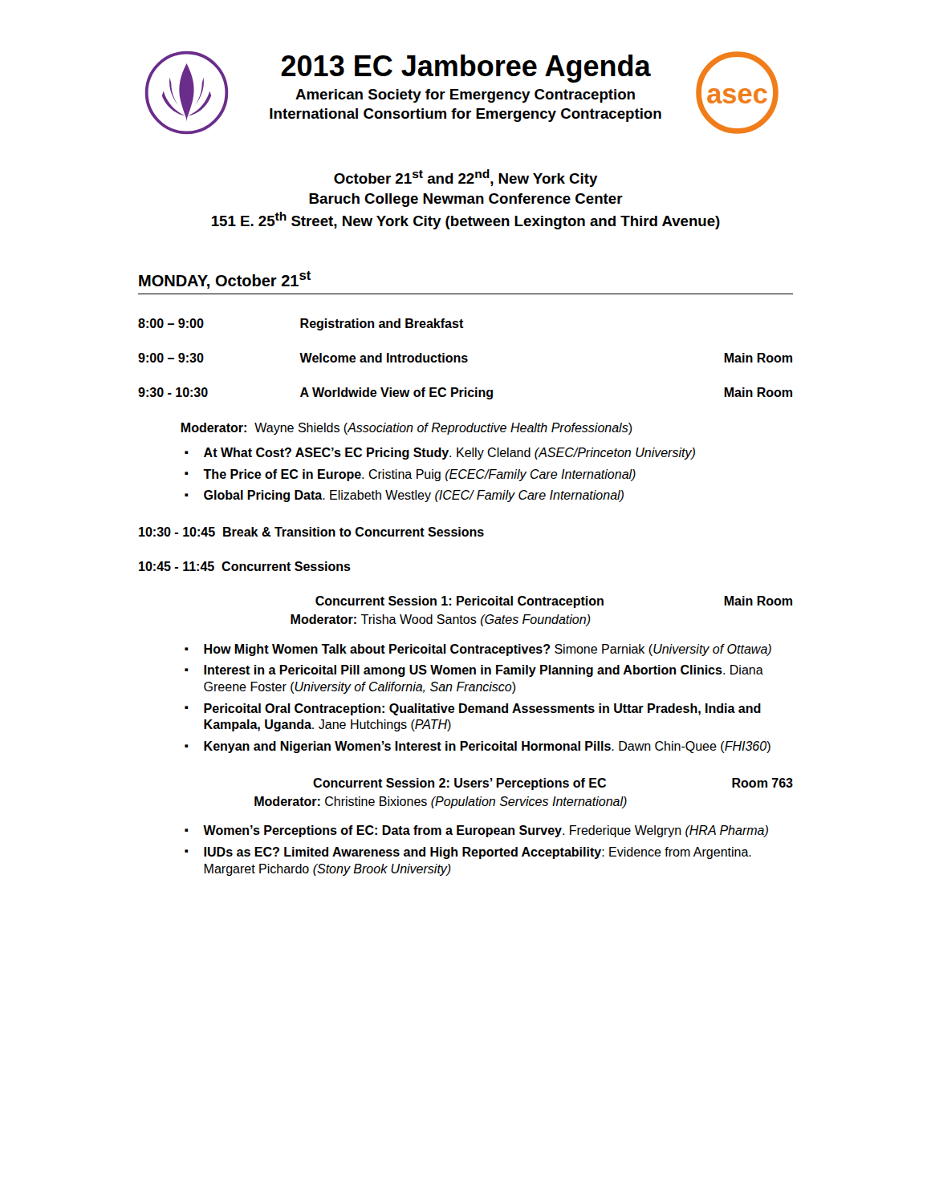2013 EC Jamboree Agenda
American Society for Emergency Contraception
International Consortium for Emergency Contraception
asec
October 21st and 22nd, New York City
Baruch College Newman Conference Center
151 E. 25th Street, New York City (between Lexington and Third Avenue)
MONDAY, October 21st
8:00 – 9:00
Registration and Breakfast
9:00 – 9:30
Welcome and Introductions
Main Room
9:30 - 10:30
A Worldwide View of EC Pricing
Main Room
Moderator: Wayne Shields (Association of Reproductive Health Professionals)
At What Cost? ASEC’s EC Pricing Study. Kelly Cleland (ASEC/Princeton University)
The Price of EC in Europe. Cristina Puig (ECEC/Family Care International)
Global Pricing Data. Elizabeth Westley (ICEC/ Family Care International)
10:30 - 10:45 Break & Transition to Concurrent Sessions
10:45 - 11:45 Concurrent Sessions
Concurrent Session 1: Pericoital Contraception
Main Room
Moderator: Trisha Wood Santos (Gates Foundation)
How Might Women Talk about Pericoital Contraceptives? Simone Parniak (University of Ottawa)
Interest in a Pericoital Pill among US Women in Family Planning and Abortion Clinics. Diana Greene Foster (University of California, San Francisco)
Pericoital Oral Contraception: Qualitative Demand Assessments in Uttar Pradesh, India and Kampala, Uganda. Jane Hutchings (PATH)
Kenyan and Nigerian Women’s Interest in Pericoital Hormonal Pills. Dawn Chin-Quee (FHI360)
Concurrent Session 2: Users’ Perceptions of EC
Room 763
Moderator: Christine Bixiones (Population Services International)
Women’s Perceptions of EC: Data from a European Survey. Frederique Welgryn (HRA Pharma)
IUDs as EC? Limited Awareness and High Reported Acceptability: Evidence from Argentina. Margaret Pichardo (Stony Brook University)